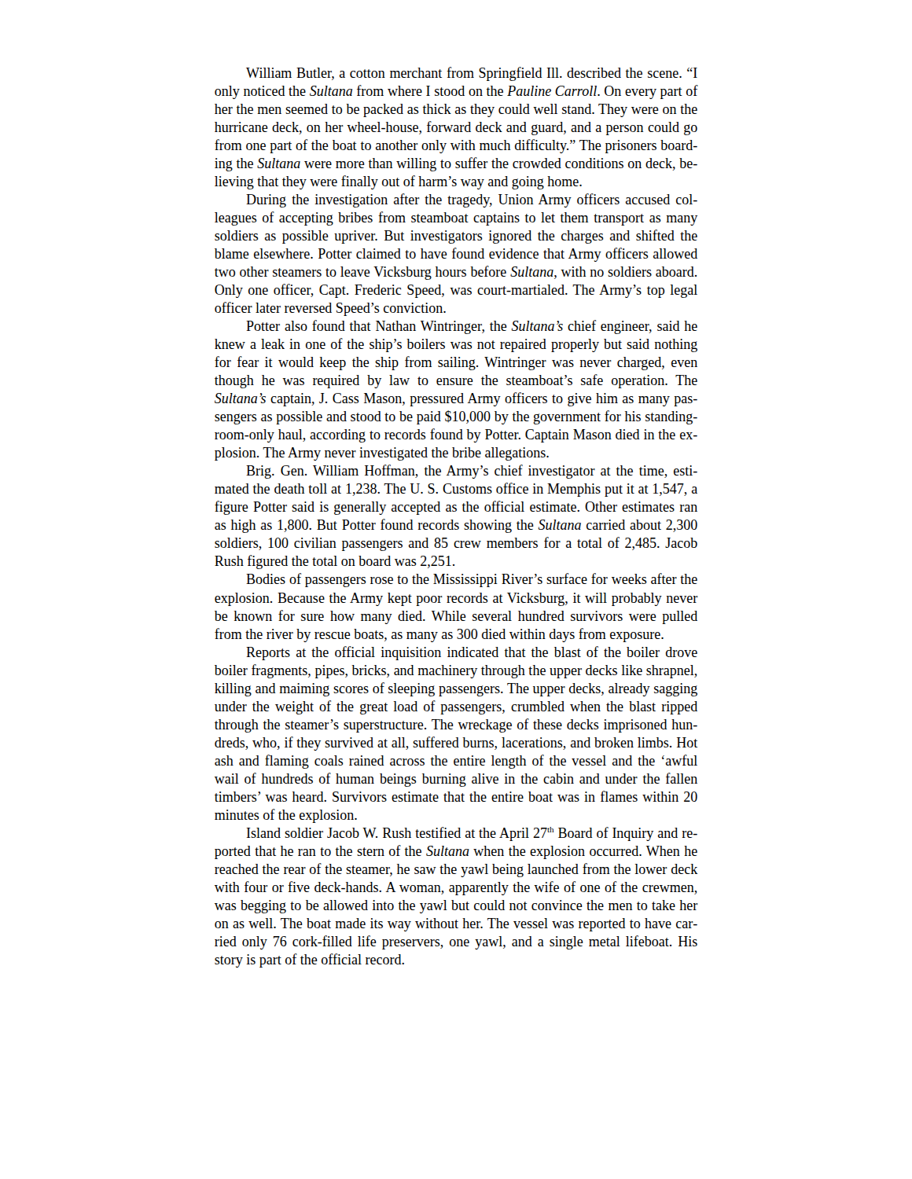William Butler, a cotton merchant from Springfield Ill. described the scene. “I only noticed the Sultana from where I stood on the Pauline Carroll. On every part of her the men seemed to be packed as thick as they could well stand. They were on the hurricane deck, on her wheel-house, forward deck and guard, and a person could go from one part of the boat to another only with much difficulty.” The prisoners boarding the Sultana were more than willing to suffer the crowded conditions on deck, believing that they were finally out of harm’s way and going home.
During the investigation after the tragedy, Union Army officers accused colleagues of accepting bribes from steamboat captains to let them transport as many soldiers as possible upriver. But investigators ignored the charges and shifted the blame elsewhere. Potter claimed to have found evidence that Army officers allowed two other steamers to leave Vicksburg hours before Sultana, with no soldiers aboard. Only one officer, Capt. Frederic Speed, was court-martialed. The Army’s top legal officer later reversed Speed’s conviction.
Potter also found that Nathan Wintringer, the Sultana’s chief engineer, said he knew a leak in one of the ship’s boilers was not repaired properly but said nothing for fear it would keep the ship from sailing. Wintringer was never charged, even though he was required by law to ensure the steamboat’s safe operation. The Sultana’s captain, J. Cass Mason, pressured Army officers to give him as many passengers as possible and stood to be paid $10,000 by the government for his standing-room-only haul, according to records found by Potter. Captain Mason died in the explosion. The Army never investigated the bribe allegations.
Brig. Gen. William Hoffman, the Army’s chief investigator at the time, estimated the death toll at 1,238. The U. S. Customs office in Memphis put it at 1,547, a figure Potter said is generally accepted as the official estimate. Other estimates ran as high as 1,800. But Potter found records showing the Sultana carried about 2,300 soldiers, 100 civilian passengers and 85 crew members for a total of 2,485. Jacob Rush figured the total on board was 2,251.
Bodies of passengers rose to the Mississippi River’s surface for weeks after the explosion. Because the Army kept poor records at Vicksburg, it will probably never be known for sure how many died. While several hundred survivors were pulled from the river by rescue boats, as many as 300 died within days from exposure.
Reports at the official inquisition indicated that the blast of the boiler drove boiler fragments, pipes, bricks, and machinery through the upper decks like shrapnel, killing and maiming scores of sleeping passengers. The upper decks, already sagging under the weight of the great load of passengers, crumbled when the blast ripped through the steamer’s superstructure. The wreckage of these decks imprisoned hundreds, who, if they survived at all, suffered burns, lacerations, and broken limbs. Hot ash and flaming coals rained across the entire length of the vessel and the ‘awful wail of hundreds of human beings burning alive in the cabin and under the fallen timbers’ was heard. Survivors estimate that the entire boat was in flames within 20 minutes of the explosion.
Island soldier Jacob W. Rush testified at the April 27th Board of Inquiry and reported that he ran to the stern of the Sultana when the explosion occurred. When he reached the rear of the steamer, he saw the yawl being launched from the lower deck with four or five deck-hands. A woman, apparently the wife of one of the crewmen, was begging to be allowed into the yawl but could not convince the men to take her on as well. The boat made its way without her. The vessel was reported to have carried only 76 cork-filled life preservers, one yawl, and a single metal lifeboat. His story is part of the official record.